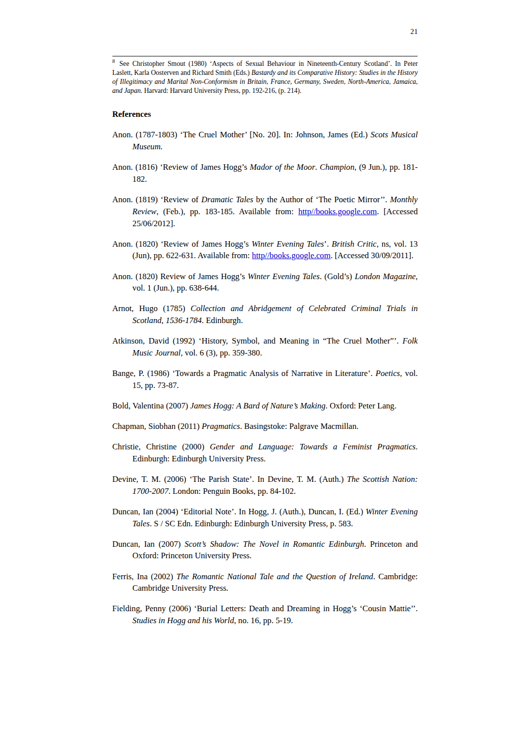21
8 See Christopher Smout (1980) ‘Aspects of Sexual Behaviour in Nineteenth-Century Scotland’. In Peter Laslett, Karla Oosterven and Richard Smith (Eds.) Bastardy and its Comparative History: Studies in the History of Illegitimacy and Marital Non-Conformism in Britain, France, Germany, Sweden, North-America, Jamaica, and Japan. Harvard: Harvard University Press, pp. 192-216, (p. 214).
References
Anon. (1787-1803) ‘The Cruel Mother’ [No. 20]. In: Johnson, James (Ed.) Scots Musical Museum.
Anon. (1816) ‘Review of James Hogg’s Mador of the Moor. Champion, (9 Jun.), pp. 181-182.
Anon. (1819) ‘Review of Dramatic Tales by the Author of ‘The Poetic Mirror’’. Monthly Review, (Feb.), pp. 183-185. Available from: http//books.google.com. [Accessed 25/06/2012].
Anon. (1820) ‘Review of James Hogg’s Winter Evening Tales’. British Critic, ns, vol. 13 (Jun), pp. 622-631. Available from: http//books.google.com. [Accessed 30/09/2011].
Anon. (1820) Review of James Hogg’s Winter Evening Tales. (Gold’s) London Magazine, vol. 1 (Jun.), pp. 638-644.
Arnot, Hugo (1785) Collection and Abridgement of Celebrated Criminal Trials in Scotland, 1536-1784. Edinburgh.
Atkinson, David (1992) ‘History, Symbol, and Meaning in “The Cruel Mother”’. Folk Music Journal, vol. 6 (3), pp. 359-380.
Bange, P. (1986) ‘Towards a Pragmatic Analysis of Narrative in Literature’. Poetics, vol. 15, pp. 73-87.
Bold, Valentina (2007) James Hogg: A Bard of Nature’s Making. Oxford: Peter Lang.
Chapman, Siobhan (2011) Pragmatics. Basingstoke: Palgrave Macmillan.
Christie, Christine (2000) Gender and Language: Towards a Feminist Pragmatics. Edinburgh: Edinburgh University Press.
Devine, T. M. (2006) ‘The Parish State’. In Devine, T. M. (Auth.) The Scottish Nation: 1700-2007. London: Penguin Books, pp. 84-102.
Duncan, Ian (2004) ‘Editorial Note’. In Hogg, J. (Auth.), Duncan, I. (Ed.) Winter Evening Tales. S / SC Edn. Edinburgh: Edinburgh University Press, p. 583.
Duncan, Ian (2007) Scott’s Shadow: The Novel in Romantic Edinburgh. Princeton and Oxford: Princeton University Press.
Ferris, Ina (2002) The Romantic National Tale and the Question of Ireland. Cambridge: Cambridge University Press.
Fielding, Penny (2006) ‘Burial Letters: Death and Dreaming in Hogg’s ‘Cousin Mattie’’. Studies in Hogg and his World, no. 16, pp. 5-19.